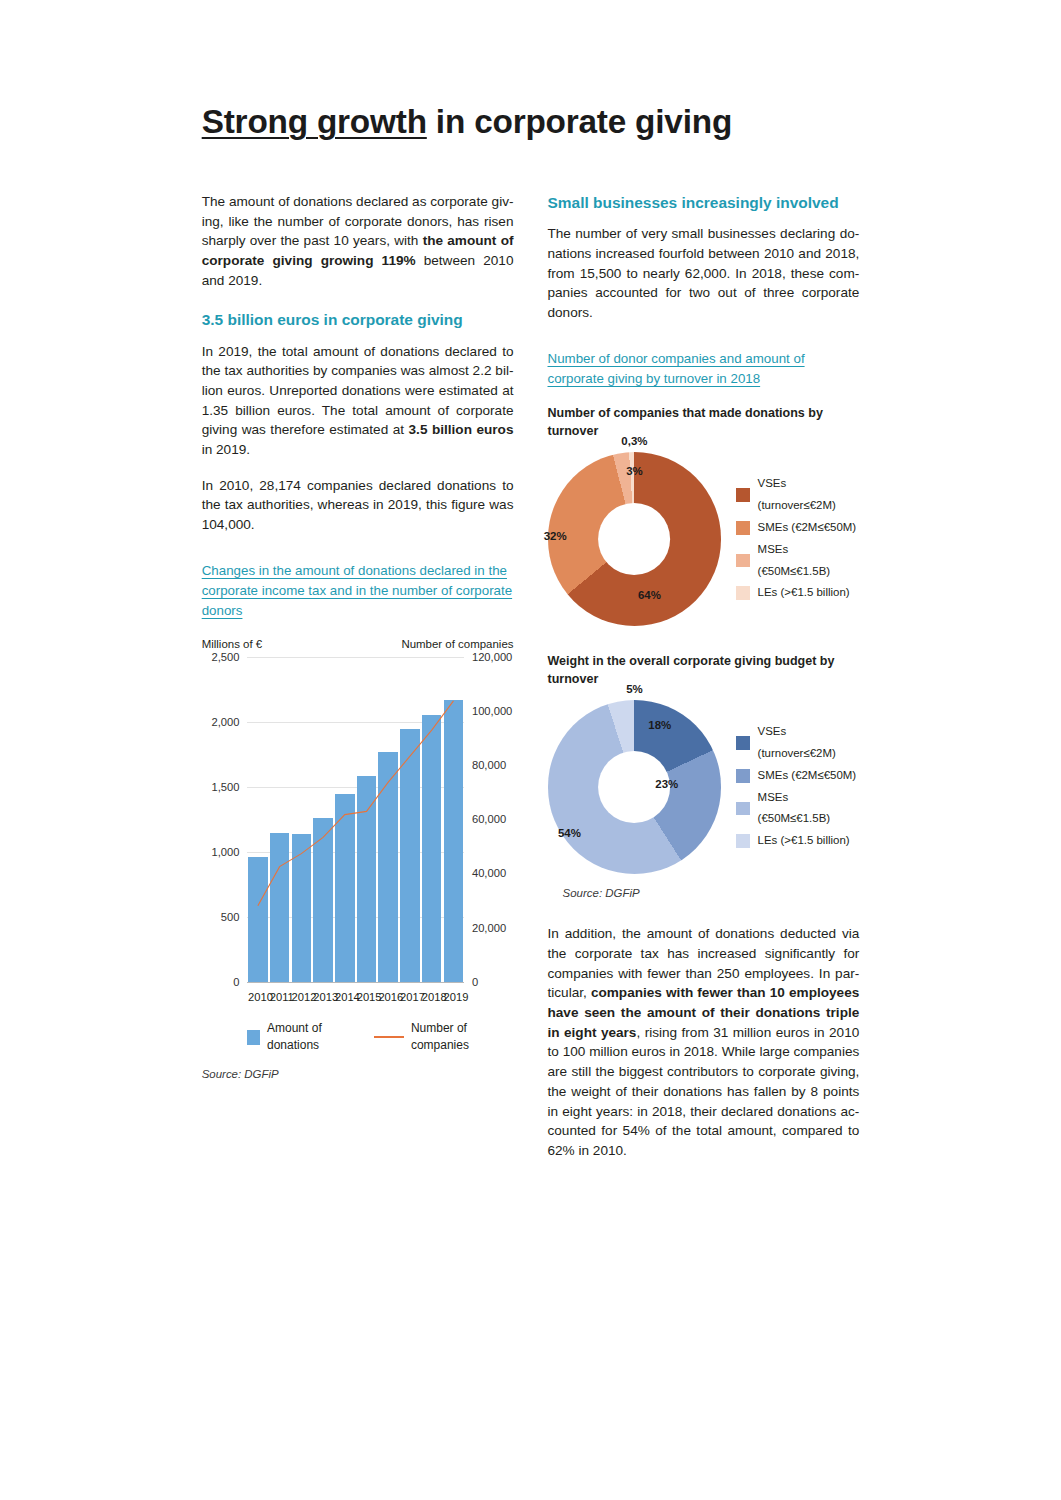Strong growth in corporate giving
The amount of donations declared as corporate giving, like the number of corporate donors, has risen sharply over the past 10 years, with the amount of corporate giving growing 119% between 2010 and 2019.
3.5 billion euros in corporate giving
In 2019, the total amount of donations declared to the tax authorities by companies was almost 2.2 billion euros. Unreported donations were estimated at 1.35 billion euros. The total amount of corporate giving was therefore estimated at 3.5 billion euros in 2019.
In 2010, 28,174 companies declared donations to the tax authorities, whereas in 2019, this figure was 104,000.
Changes in the amount of donations declared in the corporate income tax and in the number of corporate donors
Millions of € Number of companies
2,500
120,000
2,000
100,000
1,500
80,000
1,000
60,000
500
40,000
0
20,000
0
20102011201220132014 20152016201720182019
Amount of donations
Number of companies
Source: DGFiP
Small businesses increasingly involved
The number of very small businesses declaring donations increased fourfold between 2010 and 2018, from 15,500 to nearly 62,000. In 2018, these companies accounted for two out of three corporate donors.
Number of donor companies and amount of corporate giving by turnover in 2018
Number of companies that made donations by turnover
0,3%
3%
32%
64%
VSEs (turnover≤€2M)
SMEs (€2M≤€50M)
MSEs (€50M≤€1.5B)
LEs (>€1.5 billion)
Weight in the overall corporate giving budget by turnover
5%
18%
23%
54%
VSEs (turnover≤€2M)
SMEs (€2M≤€50M)
MSEs (€50M≤€1.5B)
LEs (>€1.5 billion)
Source: DGFiP
In addition, the amount of donations deducted via the corporate tax has increased significantly for companies with fewer than 250 employees. In particular, companies with fewer than 10 employees have seen the amount of their donations triple in eight years, rising from 31 million euros in 2010 to 100 million euros in 2018. While large companies are still the biggest contributors to corporate giving, the weight of their donations has fallen by 8 points in eight years: in 2018, their declared donations accounted for 54% of the total amount, compared to 62% in 2010.